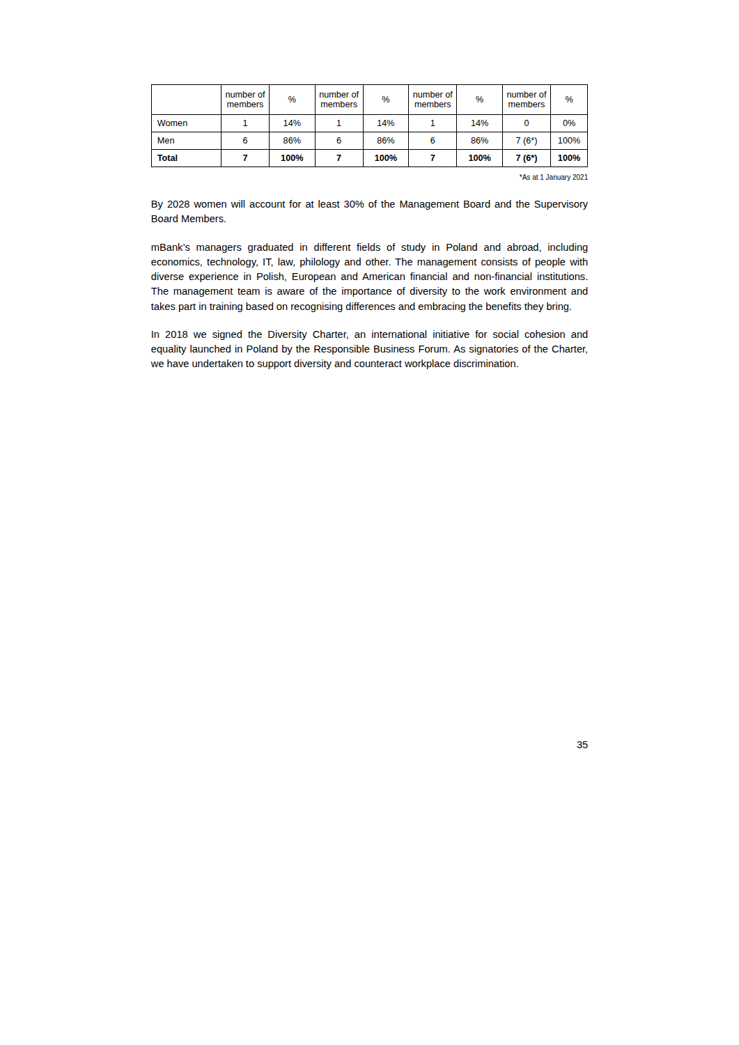| | number of members | % | number of members | % | number of members | % | number of members | % |
| --- | --- | --- | --- | --- | --- | --- | --- | --- |
| Women | 1 | 14% | 1 | 14% | 1 | 14% | 0 | 0% |
| Men | 6 | 86% | 6 | 86% | 6 | 86% | 7 (6*) | 100% |
| Total | 7 | 100% | 7 | 100% | 7 | 100% | 7 (6*) | 100% |
*As at 1 January 2021
By 2028 women will account for at least 30% of the Management Board and the Supervisory Board Members.
mBank’s managers graduated in different fields of study in Poland and abroad, including economics, technology, IT, law, philology and other. The management consists of people with diverse experience in Polish, European and American financial and non-financial institutions. The management team is aware of the importance of diversity to the work environment and takes part in training based on recognising differences and embracing the benefits they bring.
In 2018 we signed the Diversity Charter, an international initiative for social cohesion and equality launched in Poland by the Responsible Business Forum. As signatories of the Charter, we have undertaken to support diversity and counteract workplace discrimination.
35